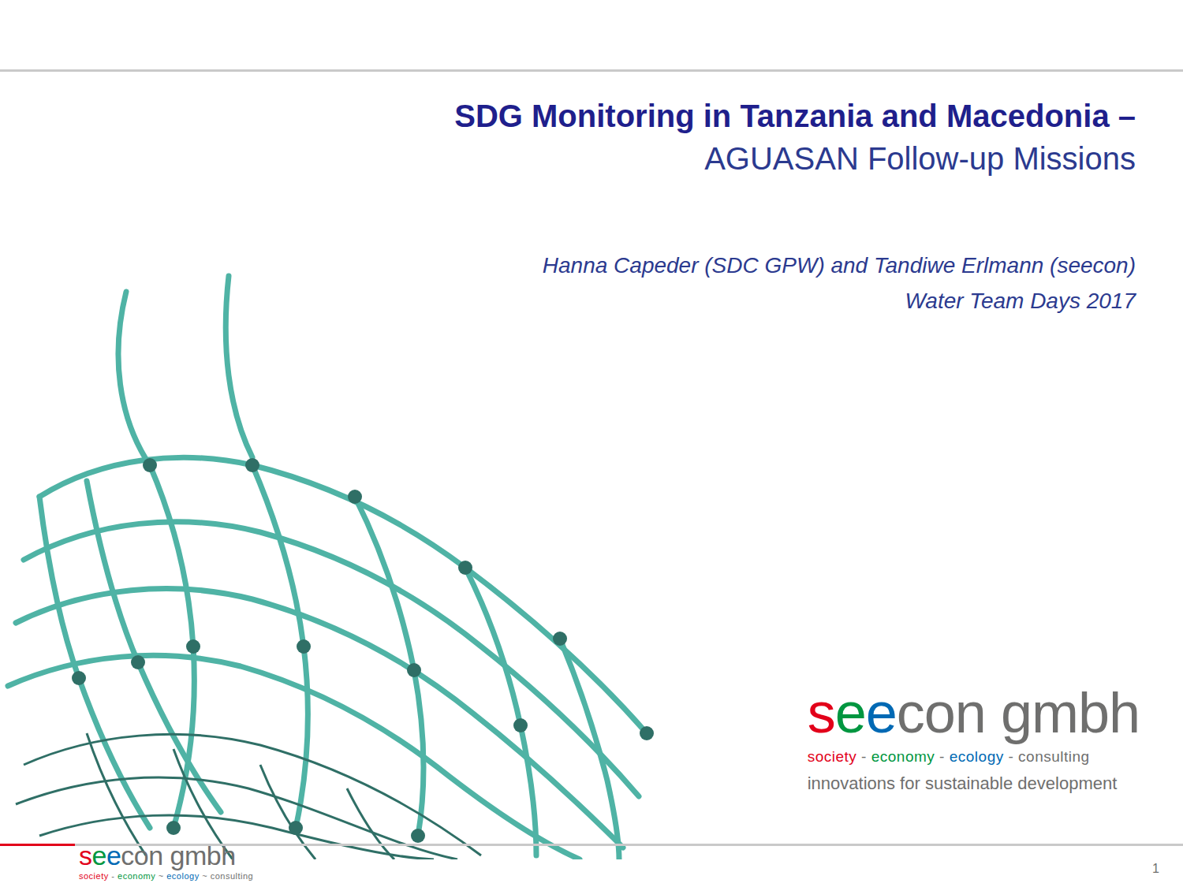SDG Monitoring in Tanzania and Macedonia –
AGUASAN Follow-up Missions
Hanna Capeder (SDC GPW) and Tandiwe Erlmann (seecon)
Water Team Days 2017
seecon gmbh
society - economy - ecology - consulting
innovations for sustainable development
seecon gmbh
society - economy ~ ecology ~ consulting
1